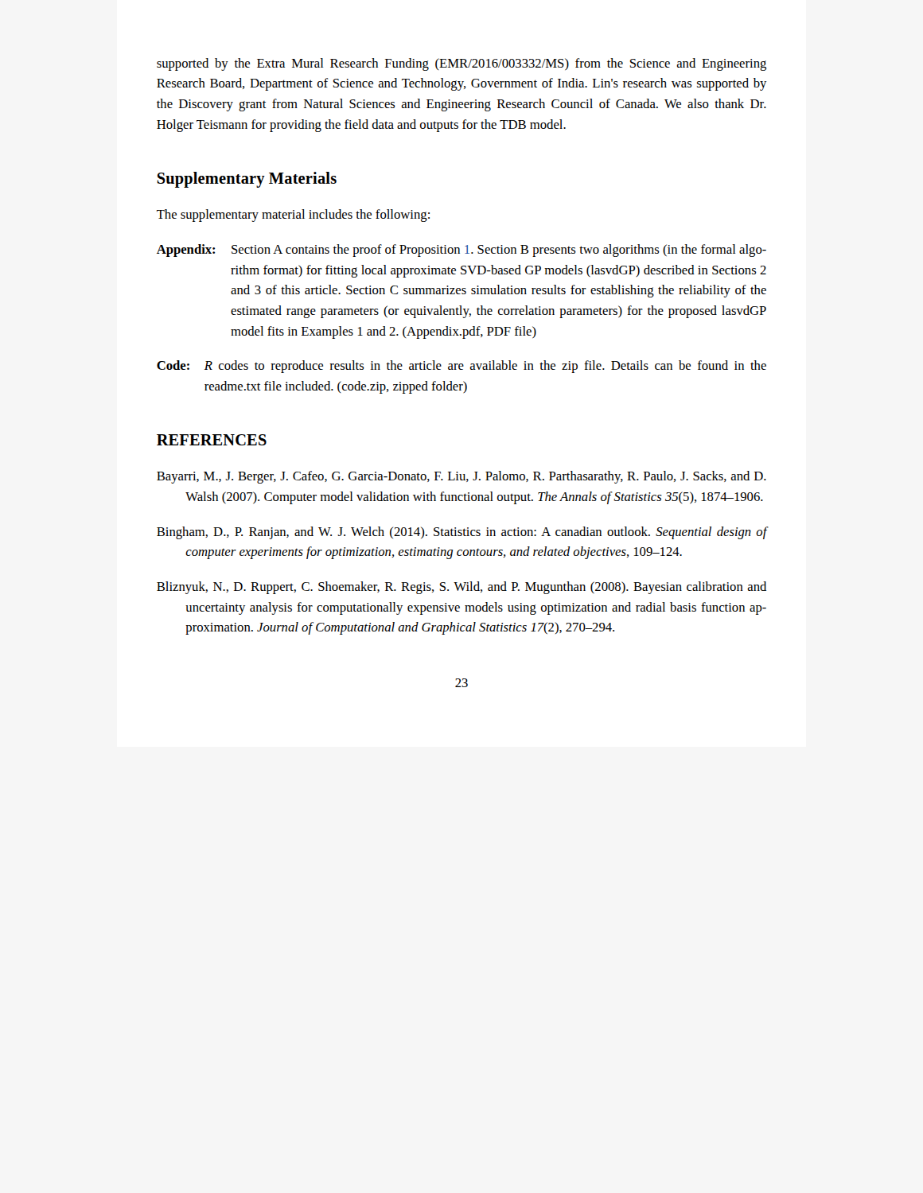supported by the Extra Mural Research Funding (EMR/2016/003332/MS) from the Science and Engineering Research Board, Department of Science and Technology, Government of India. Lin's research was supported by the Discovery grant from Natural Sciences and Engineering Research Council of Canada. We also thank Dr. Holger Teismann for providing the field data and outputs for the TDB model.
Supplementary Materials
The supplementary material includes the following:
Appendix:
Section A contains the proof of Proposition 1. Section B presents two algorithms (in the formal algorithm format) for fitting local approximate SVD-based GP models (lasvdGP) described in Sections 2 and 3 of this article. Section C summarizes simulation results for establishing the reliability of the estimated range parameters (or equivalently, the correlation parameters) for the proposed lasvdGP model fits in Examples 1 and 2. (Appendix.pdf, PDF file)
Code:
R codes to reproduce results in the article are available in the zip file. Details can be found in the readme.txt file included. (code.zip, zipped folder)
REFERENCES
Bayarri, M., J. Berger, J. Cafeo, G. Garcia-Donato, F. Liu, J. Palomo, R. Parthasarathy, R. Paulo, J. Sacks, and D. Walsh (2007). Computer model validation with functional output. The Annals of Statistics 35(5), 1874–1906.
Bingham, D., P. Ranjan, and W. J. Welch (2014). Statistics in action: A canadian outlook. Sequential design of computer experiments for optimization, estimating contours, and related objectives, 109–124.
Bliznyuk, N., D. Ruppert, C. Shoemaker, R. Regis, S. Wild, and P. Mugunthan (2008). Bayesian calibration and uncertainty analysis for computationally expensive models using optimization and radial basis function approximation. Journal of Computational and Graphical Statistics 17(2), 270–294.
23